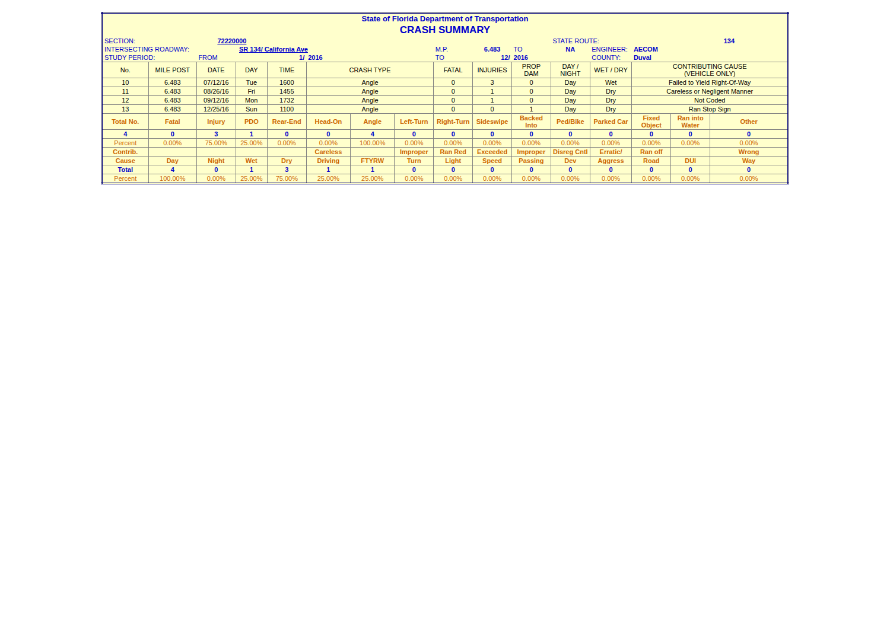| State of Florida Department of Transportation |
| CRASH SUMMARY |
| SECTION: | | 72220000 | | | | | | | | STATE ROUTE: | | 134 |
| INTERSECTING ROADWAY: | SR 134/ California Ave | | | M.P. | 6.483 | TO | NA | ENGINEER: | AECOM | | | |
| STUDY PERIOD: | FROM | | 1/ | 2016 | | | TO | 12/ | 2016 | | COUNTY: | Duval | | | |
| No. | MILE POST | DATE | DAY | TIME | CRASH TYPE | FATAL | INJURIES | PROP DAM | DAY / NIGHT | WET / DRY | CONTRIBUTING CAUSE (VEHICLE ONLY) |
| 10 | 6.483 | 07/12/16 | Tue | 1600 | Angle | 0 | 3 | 0 | Day | Wet | Failed to Yield Right-Of-Way |
| 11 | 6.483 | 08/26/16 | Fri | 1455 | Angle | 0 | 1 | 0 | Day | Dry | Careless or Negligent Manner |
| 12 | 6.483 | 09/12/16 | Mon | 1732 | Angle | 0 | 1 | 0 | Day | Dry | Not Coded |
| 13 | 6.483 | 12/25/16 | Sun | 1100 | Angle | 0 | 0 | 1 | Day | Dry | Ran Stop Sign |
| Total No. | Fatal | Injury | PDO | Rear-End | Head-On | Angle | Left-Turn | Right-Turn | Sideswipe | Backed Into | Ped/Bike | Parked Car | Fixed Object | Ran into Water | Other |
| 4 | 0 | 3 | 1 | 0 | 0 | 4 | 0 | 0 | 0 | 0 | 0 | 0 | 0 | 0 | 0 |
| Percent | 0.00% | 75.00% | 25.00% | 0.00% | 0.00% | 100.00% | 0.00% | 0.00% | 0.00% | 0.00% | 0.00% | 0.00% | 0.00% | 0.00% | 0.00% |
| Contrib. | | | | | Careless | | Improper | Ran Red | Exceeded | Improper | Disreg Cntl | Erratic/ | Ran off | | Wrong |
| Cause | Day | Night | Wet | Dry | Driving | FTYRW | Turn | Light | Speed | Passing | Dev | Aggress | Road | DUI | Way |
| Total | 4 | 0 | 1 | 3 | 1 | 1 | 0 | 0 | 0 | 0 | 0 | 0 | 0 | 0 | 0 |
| Percent | 100.00% | 0.00% | 25.00% | 75.00% | 25.00% | 25.00% | 0.00% | 0.00% | 0.00% | 0.00% | 0.00% | 0.00% | 0.00% | 0.00% | 0.00% |